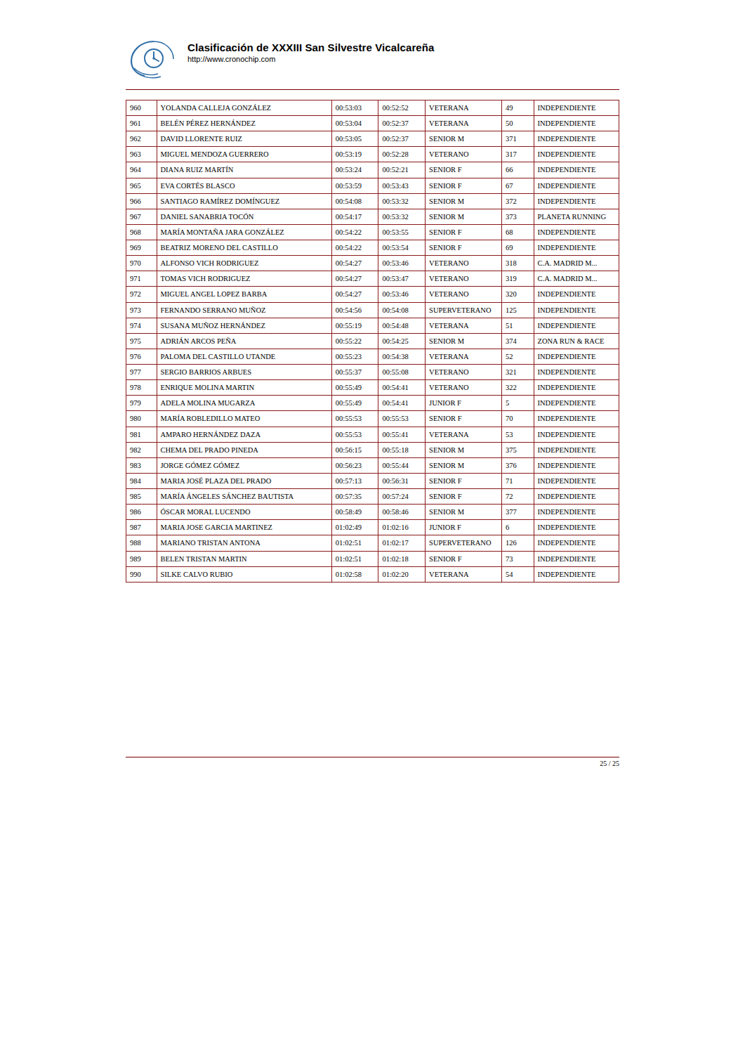Clasificación de XXXIII San Silvestre Vicalcareña
http://www.cronochip.com
| 960 | YOLANDA CALLEJA GONZÁLEZ | 00:53:03 | 00:52:52 | VETERANA | 49 | INDEPENDIENTE |
| 961 | BELÉN PÉREZ HERNÁNDEZ | 00:53:04 | 00:52:37 | VETERANA | 50 | INDEPENDIENTE |
| 962 | DAVID LLORENTE RUIZ | 00:53:05 | 00:52:37 | SENIOR M | 371 | INDEPENDIENTE |
| 963 | MIGUEL MENDOZA GUERRERO | 00:53:19 | 00:52:28 | VETERANO | 317 | INDEPENDIENTE |
| 964 | DIANA RUIZ MARTÍN | 00:53:24 | 00:52:21 | SENIOR F | 66 | INDEPENDIENTE |
| 965 | EVA CORTÉS BLASCO | 00:53:59 | 00:53:43 | SENIOR F | 67 | INDEPENDIENTE |
| 966 | SANTIAGO RAMÍREZ DOMÍNGUEZ | 00:54:08 | 00:53:32 | SENIOR M | 372 | INDEPENDIENTE |
| 967 | DANIEL SANABRIA TOCÓN | 00:54:17 | 00:53:32 | SENIOR M | 373 | PLANETA RUNNING |
| 968 | MARÍA MONTAÑA JARA GONZÁLEZ | 00:54:22 | 00:53:55 | SENIOR F | 68 | INDEPENDIENTE |
| 969 | BEATRIZ MORENO DEL CASTILLO | 00:54:22 | 00:53:54 | SENIOR F | 69 | INDEPENDIENTE |
| 970 | ALFONSO VICH RODRIGUEZ | 00:54:27 | 00:53:46 | VETERANO | 318 | C.A. MADRID M... |
| 971 | TOMAS VICH RODRIGUEZ | 00:54:27 | 00:53:47 | VETERANO | 319 | C.A. MADRID M... |
| 972 | MIGUEL ANGEL LOPEZ BARBA | 00:54:27 | 00:53:46 | VETERANO | 320 | INDEPENDIENTE |
| 973 | FERNANDO SERRANO MUÑOZ | 00:54:56 | 00:54:08 | SUPERVETERANO | 125 | INDEPENDIENTE |
| 974 | SUSANA MUÑOZ HERNÁNDEZ | 00:55:19 | 00:54:48 | VETERANA | 51 | INDEPENDIENTE |
| 975 | ADRIÁN ARCOS PEÑA | 00:55:22 | 00:54:25 | SENIOR M | 374 | ZONA RUN & RACE |
| 976 | PALOMA DEL CASTILLO UTANDE | 00:55:23 | 00:54:38 | VETERANA | 52 | INDEPENDIENTE |
| 977 | SERGIO BARRIOS ARBUES | 00:55:37 | 00:55:08 | VETERANO | 321 | INDEPENDIENTE |
| 978 | ENRIQUE MOLINA MARTIN | 00:55:49 | 00:54:41 | VETERANO | 322 | INDEPENDIENTE |
| 979 | ADELA MOLINA MUGARZA | 00:55:49 | 00:54:41 | JUNIOR F | 5 | INDEPENDIENTE |
| 980 | MARÍA ROBLEDILLO MATEO | 00:55:53 | 00:55:53 | SENIOR F | 70 | INDEPENDIENTE |
| 981 | AMPARO HERNÁNDEZ DAZA | 00:55:53 | 00:55:41 | VETERANA | 53 | INDEPENDIENTE |
| 982 | CHEMA DEL PRADO PINEDA | 00:56:15 | 00:55:18 | SENIOR M | 375 | INDEPENDIENTE |
| 983 | JORGE GÓMEZ GÓMEZ | 00:56:23 | 00:55:44 | SENIOR M | 376 | INDEPENDIENTE |
| 984 | MARIA JOSÉ PLAZA DEL PRADO | 00:57:13 | 00:56:31 | SENIOR F | 71 | INDEPENDIENTE |
| 985 | MARÍA ÁNGELES SÁNCHEZ BAUTISTA | 00:57:35 | 00:57:24 | SENIOR F | 72 | INDEPENDIENTE |
| 986 | ÓSCAR MORAL LUCENDO | 00:58:49 | 00:58:46 | SENIOR M | 377 | INDEPENDIENTE |
| 987 | MARIA JOSE GARCIA MARTINEZ | 01:02:49 | 01:02:16 | JUNIOR F | 6 | INDEPENDIENTE |
| 988 | MARIANO TRISTAN ANTONA | 01:02:51 | 01:02:17 | SUPERVETERANO | 126 | INDEPENDIENTE |
| 989 | BELEN TRISTAN MARTIN | 01:02:51 | 01:02:18 | SENIOR F | 73 | INDEPENDIENTE |
| 990 | SILKE CALVO RUBIO | 01:02:58 | 01:02:20 | VETERANA | 54 | INDEPENDIENTE |
25 / 25